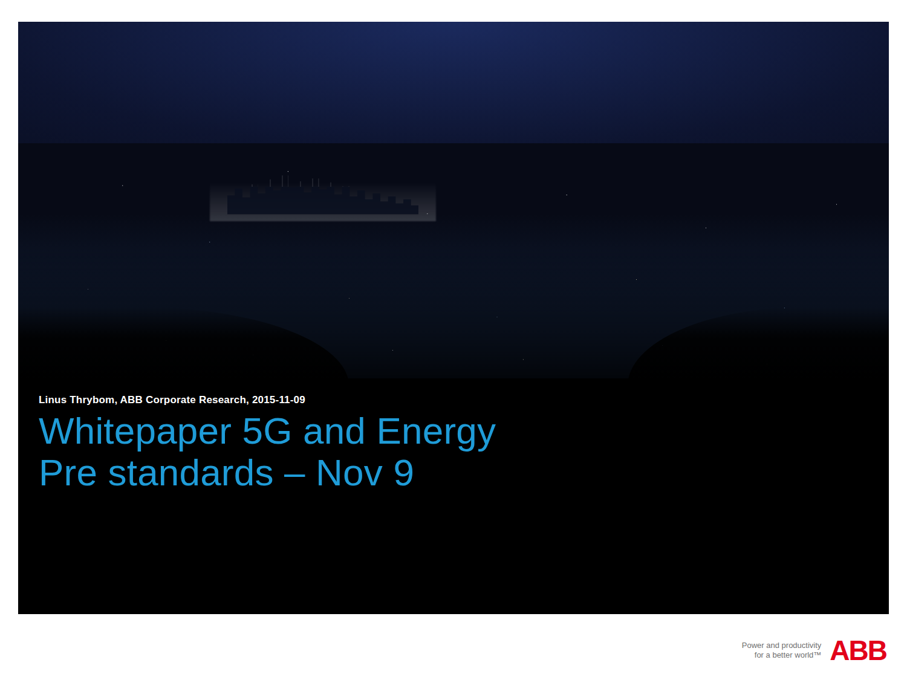Linus Thrybom, ABB Corporate Research, 2015-11-09
Whitepaper 5G and Energy Pre standards – Nov 9
Power and productivity
for a better world™
ABB